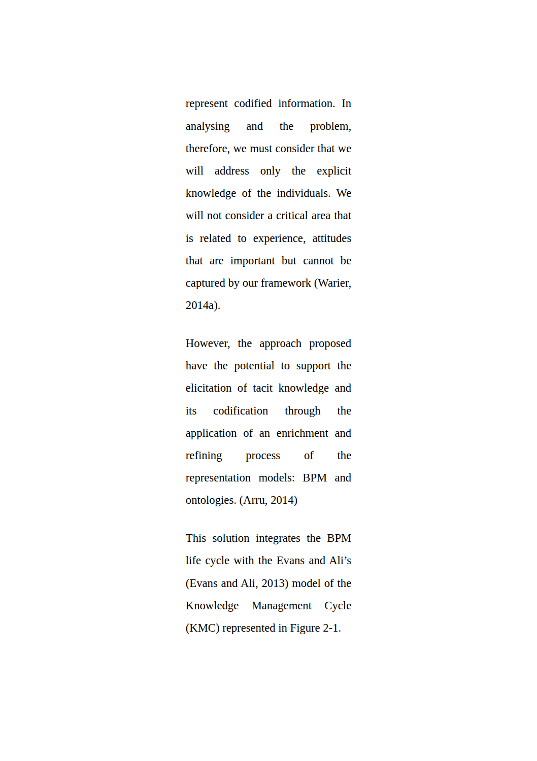represent codified information. In analysing and the problem, therefore, we must consider that we will address only the explicit knowledge of the individuals. We will not consider a critical area that is related to experience, attitudes that are important but cannot be captured by our framework (Warier, 2014a).
However, the approach proposed have the potential to support the elicitation of tacit knowledge and its codification through the application of an enrichment and refining process of the representation models: BPM and ontologies. (Arru, 2014)
This solution integrates the BPM life cycle with the Evans and Ali’s (Evans and Ali, 2013) model of the Knowledge Management Cycle (KMC) represented in Figure 2-1.